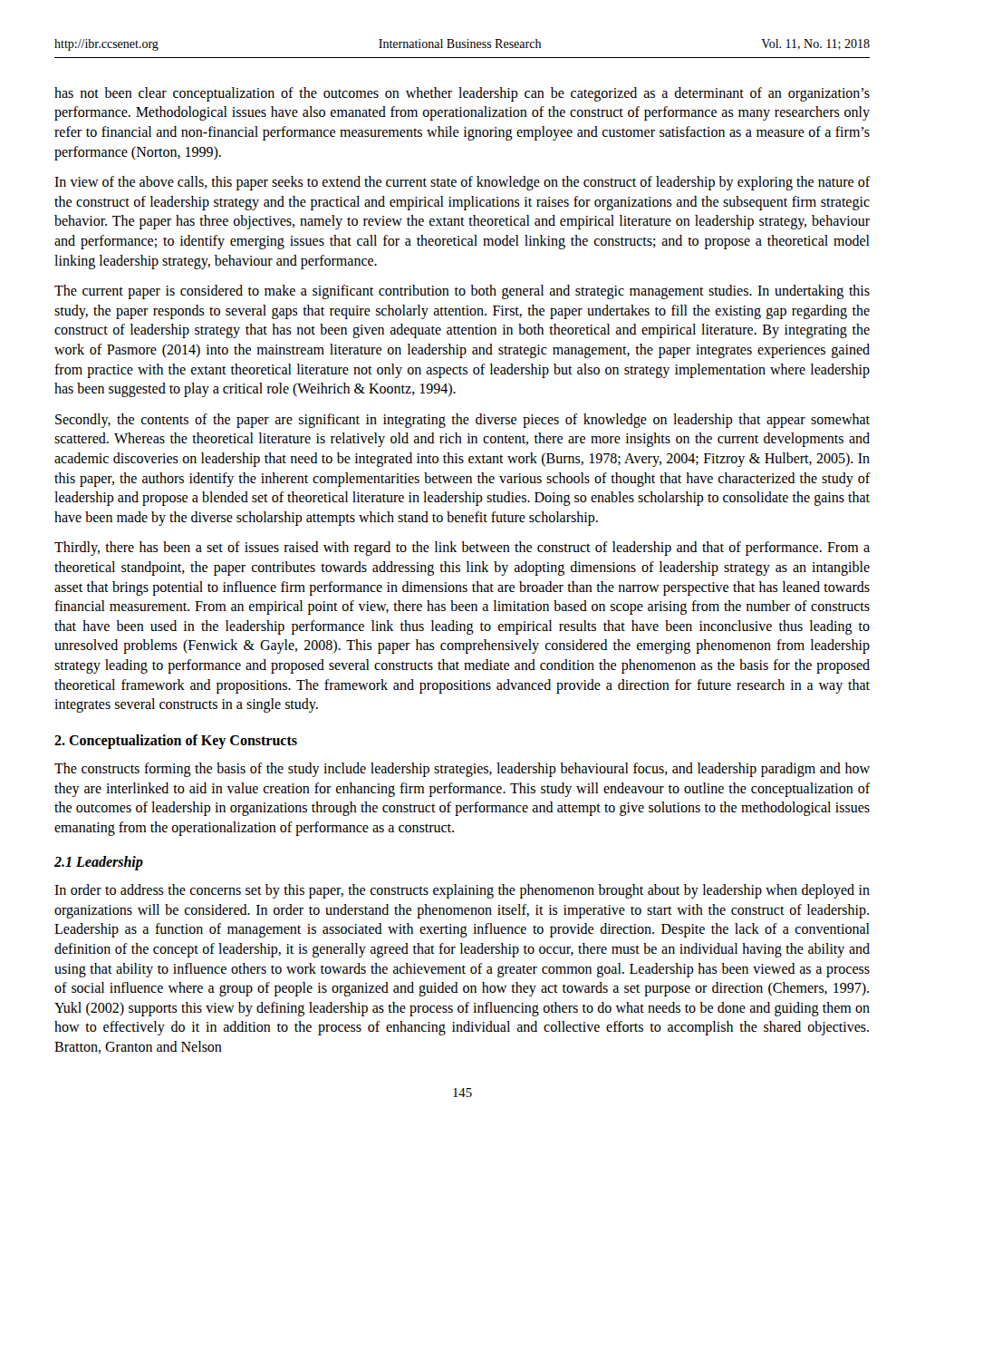http://ibr.ccsenet.org International Business Research Vol. 11, No. 11; 2018
has not been clear conceptualization of the outcomes on whether leadership can be categorized as a determinant of an organization’s performance. Methodological issues have also emanated from operationalization of the construct of performance as many researchers only refer to financial and non-financial performance measurements while ignoring employee and customer satisfaction as a measure of a firm’s performance (Norton, 1999).
In view of the above calls, this paper seeks to extend the current state of knowledge on the construct of leadership by exploring the nature of the construct of leadership strategy and the practical and empirical implications it raises for organizations and the subsequent firm strategic behavior. The paper has three objectives, namely to review the extant theoretical and empirical literature on leadership strategy, behaviour and performance; to identify emerging issues that call for a theoretical model linking the constructs; and to propose a theoretical model linking leadership strategy, behaviour and performance.
The current paper is considered to make a significant contribution to both general and strategic management studies. In undertaking this study, the paper responds to several gaps that require scholarly attention. First, the paper undertakes to fill the existing gap regarding the construct of leadership strategy that has not been given adequate attention in both theoretical and empirical literature. By integrating the work of Pasmore (2014) into the mainstream literature on leadership and strategic management, the paper integrates experiences gained from practice with the extant theoretical literature not only on aspects of leadership but also on strategy implementation where leadership has been suggested to play a critical role (Weihrich & Koontz, 1994).
Secondly, the contents of the paper are significant in integrating the diverse pieces of knowledge on leadership that appear somewhat scattered. Whereas the theoretical literature is relatively old and rich in content, there are more insights on the current developments and academic discoveries on leadership that need to be integrated into this extant work (Burns, 1978; Avery, 2004; Fitzroy & Hulbert, 2005). In this paper, the authors identify the inherent complementarities between the various schools of thought that have characterized the study of leadership and propose a blended set of theoretical literature in leadership studies. Doing so enables scholarship to consolidate the gains that have been made by the diverse scholarship attempts which stand to benefit future scholarship.
Thirdly, there has been a set of issues raised with regard to the link between the construct of leadership and that of performance. From a theoretical standpoint, the paper contributes towards addressing this link by adopting dimensions of leadership strategy as an intangible asset that brings potential to influence firm performance in dimensions that are broader than the narrow perspective that has leaned towards financial measurement. From an empirical point of view, there has been a limitation based on scope arising from the number of constructs that have been used in the leadership performance link thus leading to empirical results that have been inconclusive thus leading to unresolved problems (Fenwick & Gayle, 2008). This paper has comprehensively considered the emerging phenomenon from leadership strategy leading to performance and proposed several constructs that mediate and condition the phenomenon as the basis for the proposed theoretical framework and propositions. The framework and propositions advanced provide a direction for future research in a way that integrates several constructs in a single study.
2. Conceptualization of Key Constructs
The constructs forming the basis of the study include leadership strategies, leadership behavioural focus, and leadership paradigm and how they are interlinked to aid in value creation for enhancing firm performance. This study will endeavour to outline the conceptualization of the outcomes of leadership in organizations through the construct of performance and attempt to give solutions to the methodological issues emanating from the operationalization of performance as a construct.
2.1 Leadership
In order to address the concerns set by this paper, the constructs explaining the phenomenon brought about by leadership when deployed in organizations will be considered. In order to understand the phenomenon itself, it is imperative to start with the construct of leadership. Leadership as a function of management is associated with exerting influence to provide direction. Despite the lack of a conventional definition of the concept of leadership, it is generally agreed that for leadership to occur, there must be an individual having the ability and using that ability to influence others to work towards the achievement of a greater common goal. Leadership has been viewed as a process of social influence where a group of people is organized and guided on how they act towards a set purpose or direction (Chemers, 1997). Yukl (2002) supports this view by defining leadership as the process of influencing others to do what needs to be done and guiding them on how to effectively do it in addition to the process of enhancing individual and collective efforts to accomplish the shared objectives. Bratton, Granton and Nelson
145